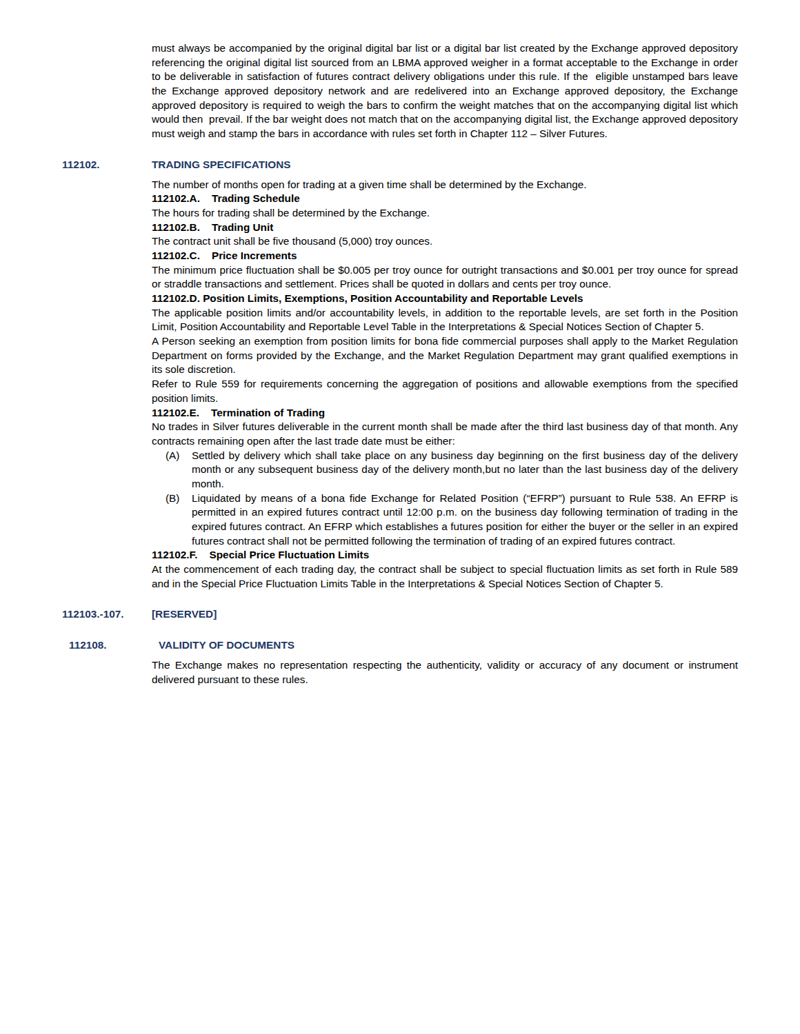must always be accompanied by the original digital bar list or a digital bar list created by the Exchange approved depository referencing the original digital list sourced from an LBMA approved weigher in a format acceptable to the Exchange in order to be deliverable in satisfaction of futures contract delivery obligations under this rule. If the eligible unstamped bars leave the Exchange approved depository network and are redelivered into an Exchange approved depository, the Exchange approved depository is required to weigh the bars to confirm the weight matches that on the accompanying digital list which would then prevail. If the bar weight does not match that on the accompanying digital list, the Exchange approved depository must weigh and stamp the bars in accordance with rules set forth in Chapter 112 – Silver Futures.
112102.
TRADING SPECIFICATIONS
The number of months open for trading at a given time shall be determined by the Exchange.
112102.A. Trading Schedule
The hours for trading shall be determined by the Exchange.
112102.B. Trading Unit
The contract unit shall be five thousand (5,000) troy ounces.
112102.C. Price Increments
The minimum price fluctuation shall be $0.005 per troy ounce for outright transactions and $0.001 per troy ounce for spread or straddle transactions and settlement. Prices shall be quoted in dollars and cents per troy ounce.
112102.D. Position Limits, Exemptions, Position Accountability and Reportable Levels
The applicable position limits and/or accountability levels, in addition to the reportable levels, are set forth in the Position Limit, Position Accountability and Reportable Level Table in the Interpretations & Special Notices Section of Chapter 5.
A Person seeking an exemption from position limits for bona fide commercial purposes shall apply to the Market Regulation Department on forms provided by the Exchange, and the Market Regulation Department may grant qualified exemptions in its sole discretion.
Refer to Rule 559 for requirements concerning the aggregation of positions and allowable exemptions from the specified position limits.
112102.E. Termination of Trading
No trades in Silver futures deliverable in the current month shall be made after the third last business day of that month. Any contracts remaining open after the last trade date must be either:
(A)
Settled by delivery which shall take place on any business day beginning on the first business day of the delivery month or any subsequent business day of the delivery month,but no later than the last business day of the delivery month.
(B)
Liquidated by means of a bona fide Exchange for Related Position (“EFRP”) pursuant to Rule 538. An EFRP is permitted in an expired futures contract until 12:00 p.m. on the business day following termination of trading in the expired futures contract. An EFRP which establishes a futures position for either the buyer or the seller in an expired futures contract shall not be permitted following the termination of trading of an expired futures contract.
112102.F. Special Price Fluctuation Limits
At the commencement of each trading day, the contract shall be subject to special fluctuation limits as set forth in Rule 589 and in the Special Price Fluctuation Limits Table in the Interpretations & Special Notices Section of Chapter 5.
112103.-107.
[RESERVED]
112108.
VALIDITY OF DOCUMENTS
The Exchange makes no representation respecting the authenticity, validity or accuracy of any document or instrument delivered pursuant to these rules.